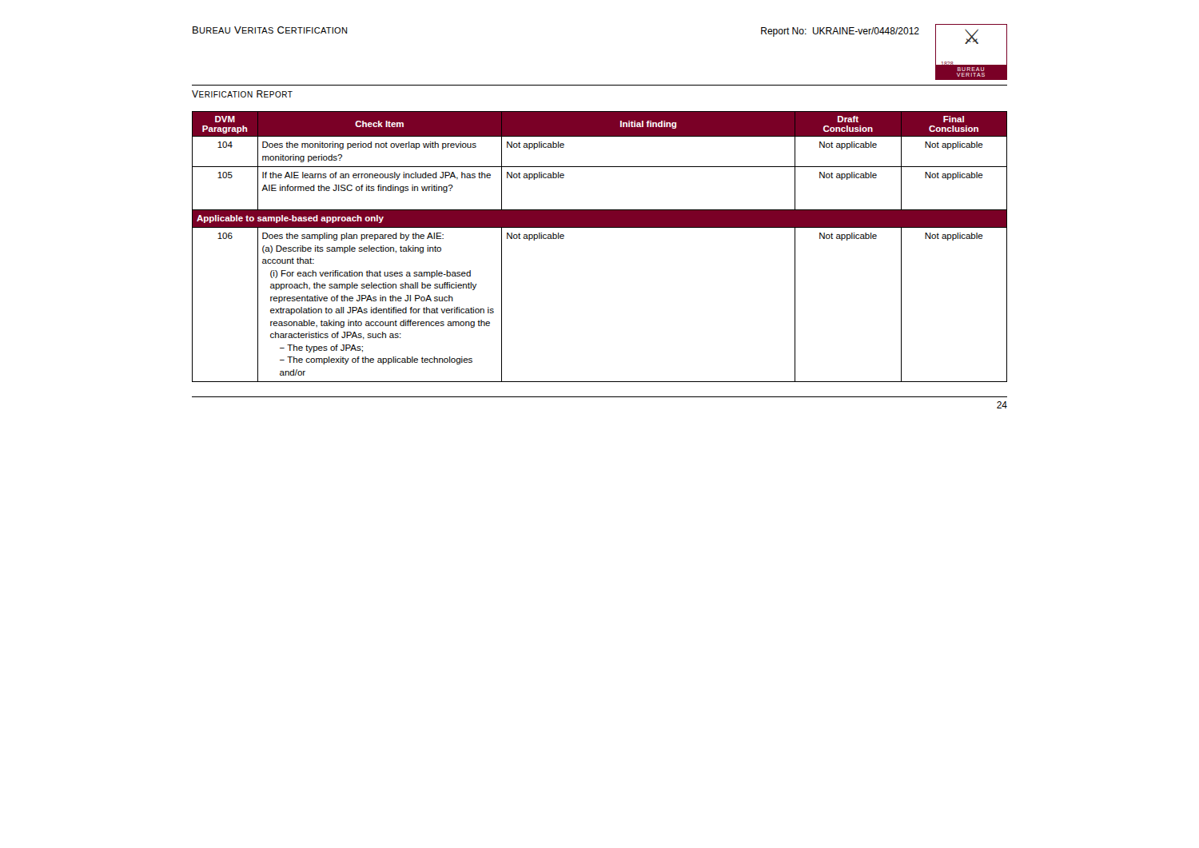BUREAU VERITAS CERTIFICATION
Report No: UKRAINE-ver/0448/2012
⚔
1828
BUREAU
VERITAS
VERIFICATION REPORT
| DVM Paragraph | Check Item | Initial finding | Draft Conclusion | Final Conclusion |
| --- | --- | --- | --- | --- |
| 104 | Does the monitoring period not overlap with previous monitoring periods? | Not applicable | Not applicable | Not applicable |
| 105 | If the AIE learns of an erroneously included JPA, has the AIE informed the JISC of its findings in writing? | Not applicable | Not applicable | Not applicable |
| Applicable to sample-based approach only |
| 106 | Does the sampling plan prepared by the AIE: (a) Describe its sample selection, taking into account that: (i) For each verification that uses a sample-based approach, the sample selection shall be sufficiently representative of the JPAs in the JI PoA such extrapolation to all JPAs identified for that verification is reasonable, taking into account differences among the characteristics of JPAs, such as: − The types of JPAs; − The complexity of the applicable technologies and/or | Not applicable | Not applicable | Not applicable |
24